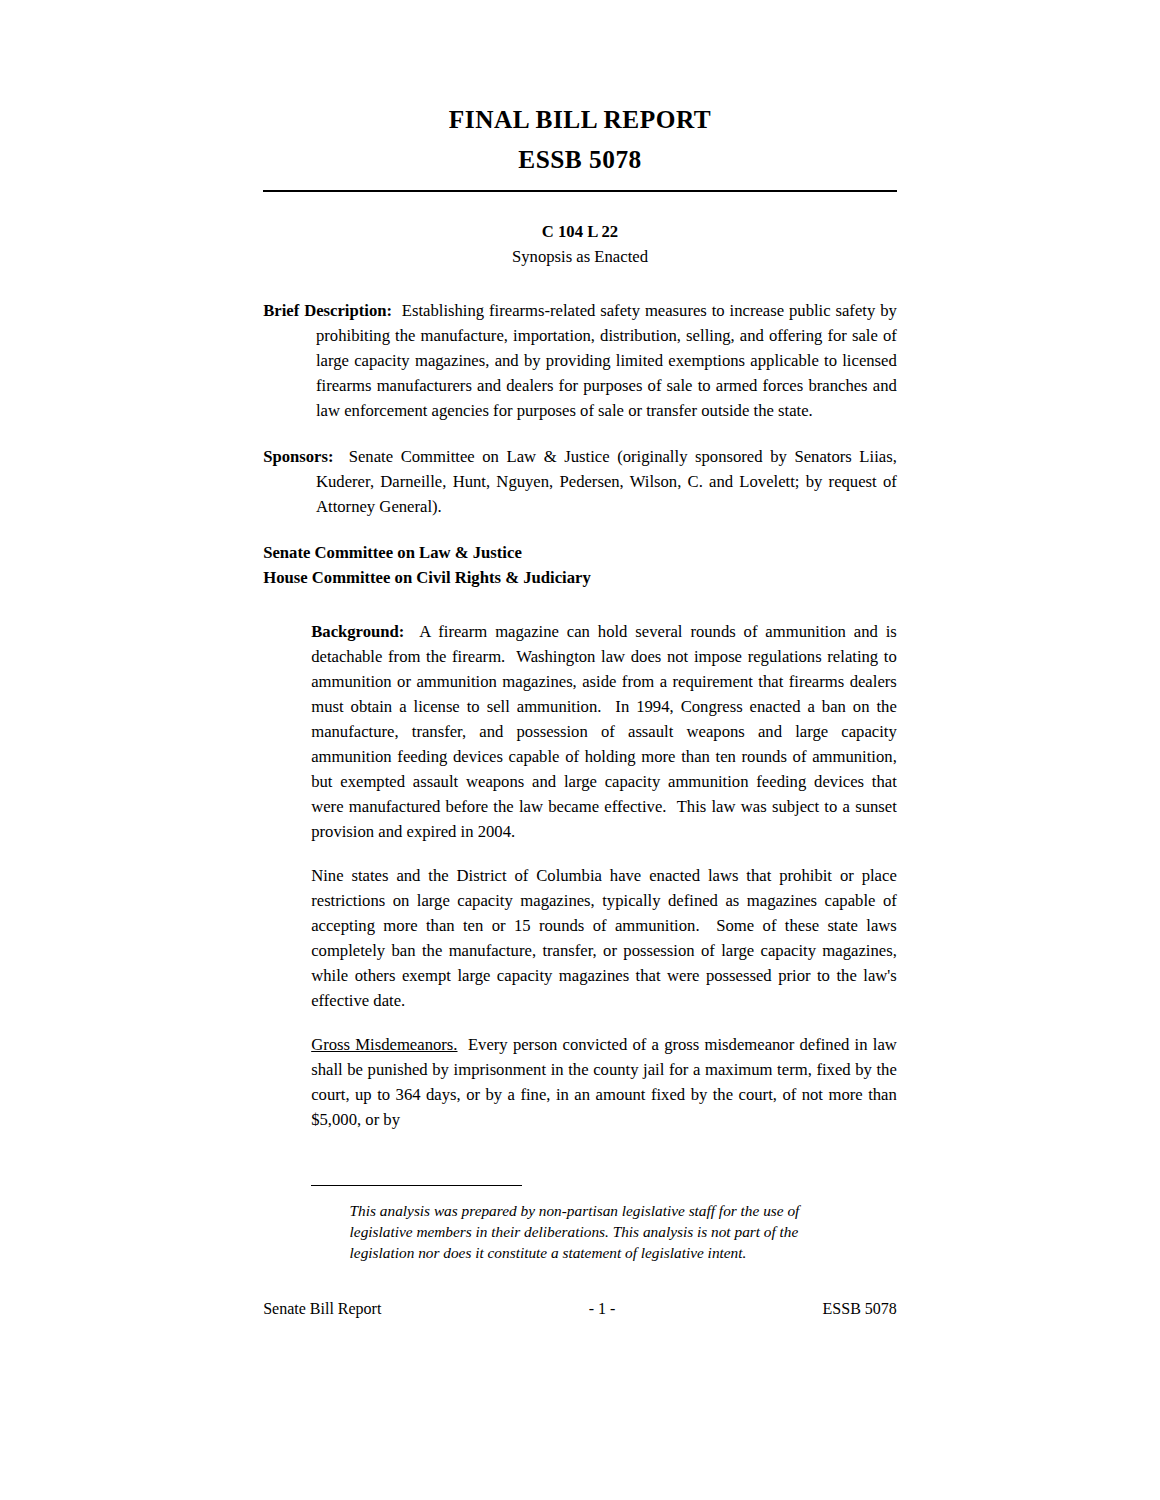FINAL BILL REPORT
ESSB 5078
C 104 L 22
Synopsis as Enacted
Brief Description: Establishing firearms-related safety measures to increase public safety by prohibiting the manufacture, importation, distribution, selling, and offering for sale of large capacity magazines, and by providing limited exemptions applicable to licensed firearms manufacturers and dealers for purposes of sale to armed forces branches and law enforcement agencies for purposes of sale or transfer outside the state.
Sponsors: Senate Committee on Law & Justice (originally sponsored by Senators Liias, Kuderer, Darneille, Hunt, Nguyen, Pedersen, Wilson, C. and Lovelett; by request of Attorney General).
Senate Committee on Law & Justice
House Committee on Civil Rights & Judiciary
Background: A firearm magazine can hold several rounds of ammunition and is detachable from the firearm. Washington law does not impose regulations relating to ammunition or ammunition magazines, aside from a requirement that firearms dealers must obtain a license to sell ammunition. In 1994, Congress enacted a ban on the manufacture, transfer, and possession of assault weapons and large capacity ammunition feeding devices capable of holding more than ten rounds of ammunition, but exempted assault weapons and large capacity ammunition feeding devices that were manufactured before the law became effective. This law was subject to a sunset provision and expired in 2004.
Nine states and the District of Columbia have enacted laws that prohibit or place restrictions on large capacity magazines, typically defined as magazines capable of accepting more than ten or 15 rounds of ammunition. Some of these state laws completely ban the manufacture, transfer, or possession of large capacity magazines, while others exempt large capacity magazines that were possessed prior to the law's effective date.
Gross Misdemeanors. Every person convicted of a gross misdemeanor defined in law shall be punished by imprisonment in the county jail for a maximum term, fixed by the court, up to 364 days, or by a fine, in an amount fixed by the court, of not more than $5,000, or by
This analysis was prepared by non-partisan legislative staff for the use of legislative members in their deliberations. This analysis is not part of the legislation nor does it constitute a statement of legislative intent.
Senate Bill Report
- 1 -
ESSB 5078